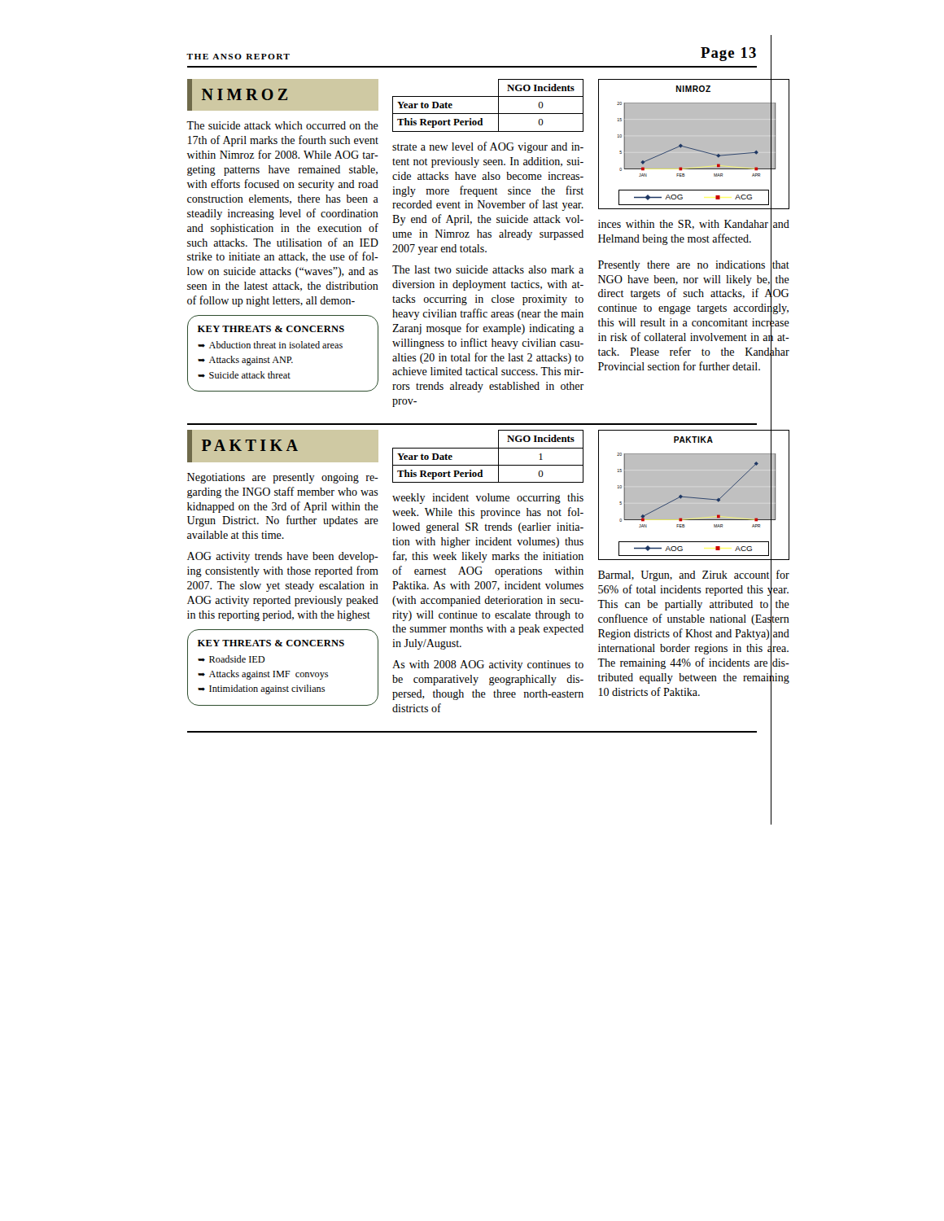The ANSO Report
Page 13
NIMROZ
The suicide attack which occurred on the 17th of April marks the fourth such event within Nimroz for 2008. While AOG targeting patterns have remained stable, with efforts focused on security and road construction elements, there has been a steadily increasing level of coordination and sophistication in the execution of such attacks. The utilisation of an IED strike to initiate an attack, the use of follow on suicide attacks (“waves”), and as seen in the latest attack, the distribution of follow up night letters, all demon-
KEY THREATS & CONCERNS
Abduction threat in isolated areas
Attacks against ANP.
Suicide attack threat
| | NGO Incidents |
| --- | --- |
| Year to Date | 0 |
| This Report Period | 0 |
strate a new level of AOG vigour and intent not previously seen. In addition, suicide attacks have also become increasingly more frequent since the first recorded event in November of last year. By end of April, the suicide attack volume in Nimroz has already surpassed 2007 year end totals.
The last two suicide attacks also mark a diversion in deployment tactics, with attacks occurring in close proximity to heavy civilian traffic areas (near the main Zaranj mosque for example) indicating a willingness to inflict heavy civilian casualties (20 in total for the last 2 attacks) to achieve limited tactical success. This mirrors trends already established in other prov-
NIMROZ
0 5 10 15 20 JAN FEB MAR APR
AOG ACG
inces within the SR, with Kandahar and Helmand being the most affected.
Presently there are no indications that NGO have been, nor will likely be, the direct targets of such attacks, if AOG continue to engage targets accordingly, this will result in a concomitant increase in risk of collateral involvement in an attack. Please refer to the Kandahar Provincial section for further detail.
PAKTIKA
Negotiations are presently ongoing regarding the INGO staff member who was kidnapped on the 3rd of April within the Urgun District. No further updates are available at this time.
AOG activity trends have been developing consistently with those reported from 2007. The slow yet steady escalation in AOG activity reported previously peaked in this reporting period, with the highest
KEY THREATS & CONCERNS
Roadside IED
Attacks against IMF convoys
Intimidation against civilians
| | NGO Incidents |
| --- | --- |
| Year to Date | 1 |
| This Report Period | 0 |
weekly incident volume occurring this week. While this province has not followed general SR trends (earlier initiation with higher incident volumes) thus far, this week likely marks the initiation of earnest AOG operations within Paktika. As with 2007, incident volumes (with accompanied deterioration in security) will continue to escalate through to the summer months with a peak expected in July/August.
As with 2008 AOG activity continues to be comparatively geographically dispersed, though the three north-eastern districts of
PAKTIKA
0 5 10 15 20 JAN FEB MAR APR
AOG ACG
Barmal, Urgun, and Ziruk account for 56% of total incidents reported this year. This can be partially attributed to the confluence of unstable national (Eastern Region districts of Khost and Paktya) and international border regions in this area. The remaining 44% of incidents are distributed equally between the remaining 10 districts of Paktika.